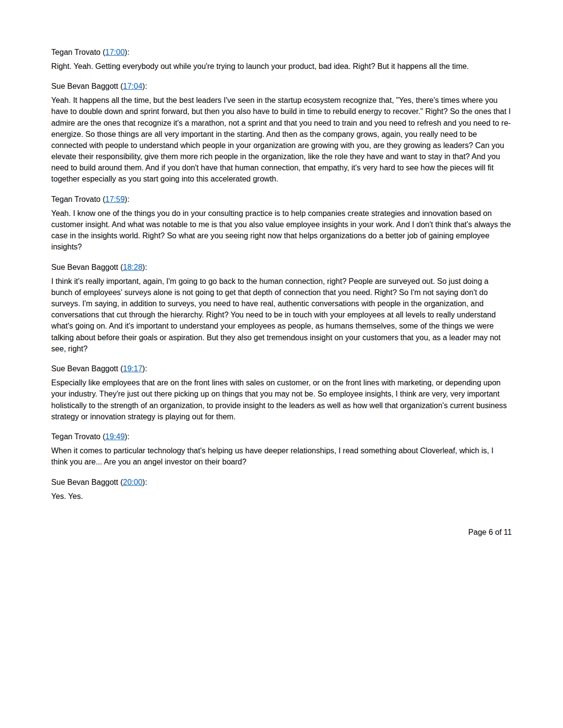Tegan Trovato (17:00):
Right. Yeah. Getting everybody out while you're trying to launch your product, bad idea. Right? But it happens all the time.
Sue Bevan Baggott (17:04):
Yeah. It happens all the time, but the best leaders I've seen in the startup ecosystem recognize that, "Yes, there's times where you have to double down and sprint forward, but then you also have to build in time to rebuild energy to recover." Right? So the ones that I admire are the ones that recognize it's a marathon, not a sprint and that you need to train and you need to refresh and you need to re-energize. So those things are all very important in the starting. And then as the company grows, again, you really need to be connected with people to understand which people in your organization are growing with you, are they growing as leaders? Can you elevate their responsibility, give them more rich people in the organization, like the role they have and want to stay in that? And you need to build around them. And if you don't have that human connection, that empathy, it's very hard to see how the pieces will fit together especially as you start going into this accelerated growth.
Tegan Trovato (17:59):
Yeah. I know one of the things you do in your consulting practice is to help companies create strategies and innovation based on customer insight. And what was notable to me is that you also value employee insights in your work. And I don't think that's always the case in the insights world. Right? So what are you seeing right now that helps organizations do a better job of gaining employee insights?
Sue Bevan Baggott (18:28):
I think it's really important, again, I'm going to go back to the human connection, right? People are surveyed out. So just doing a bunch of employees' surveys alone is not going to get that depth of connection that you need. Right? So I'm not saying don't do surveys. I'm saying, in addition to surveys, you need to have real, authentic conversations with people in the organization, and conversations that cut through the hierarchy. Right? You need to be in touch with your employees at all levels to really understand what's going on. And it's important to understand your employees as people, as humans themselves, some of the things we were talking about before their goals or aspiration. But they also get tremendous insight on your customers that you, as a leader may not see, right?
Sue Bevan Baggott (19:17):
Especially like employees that are on the front lines with sales on customer, or on the front lines with marketing, or depending upon your industry. They're just out there picking up on things that you may not be. So employee insights, I think are very, very important holistically to the strength of an organization, to provide insight to the leaders as well as how well that organization's current business strategy or innovation strategy is playing out for them.
Tegan Trovato (19:49):
When it comes to particular technology that's helping us have deeper relationships, I read something about Cloverleaf, which is, I think you are... Are you an angel investor on their board?
Sue Bevan Baggott (20:00):
Yes. Yes.
Page 6 of 11